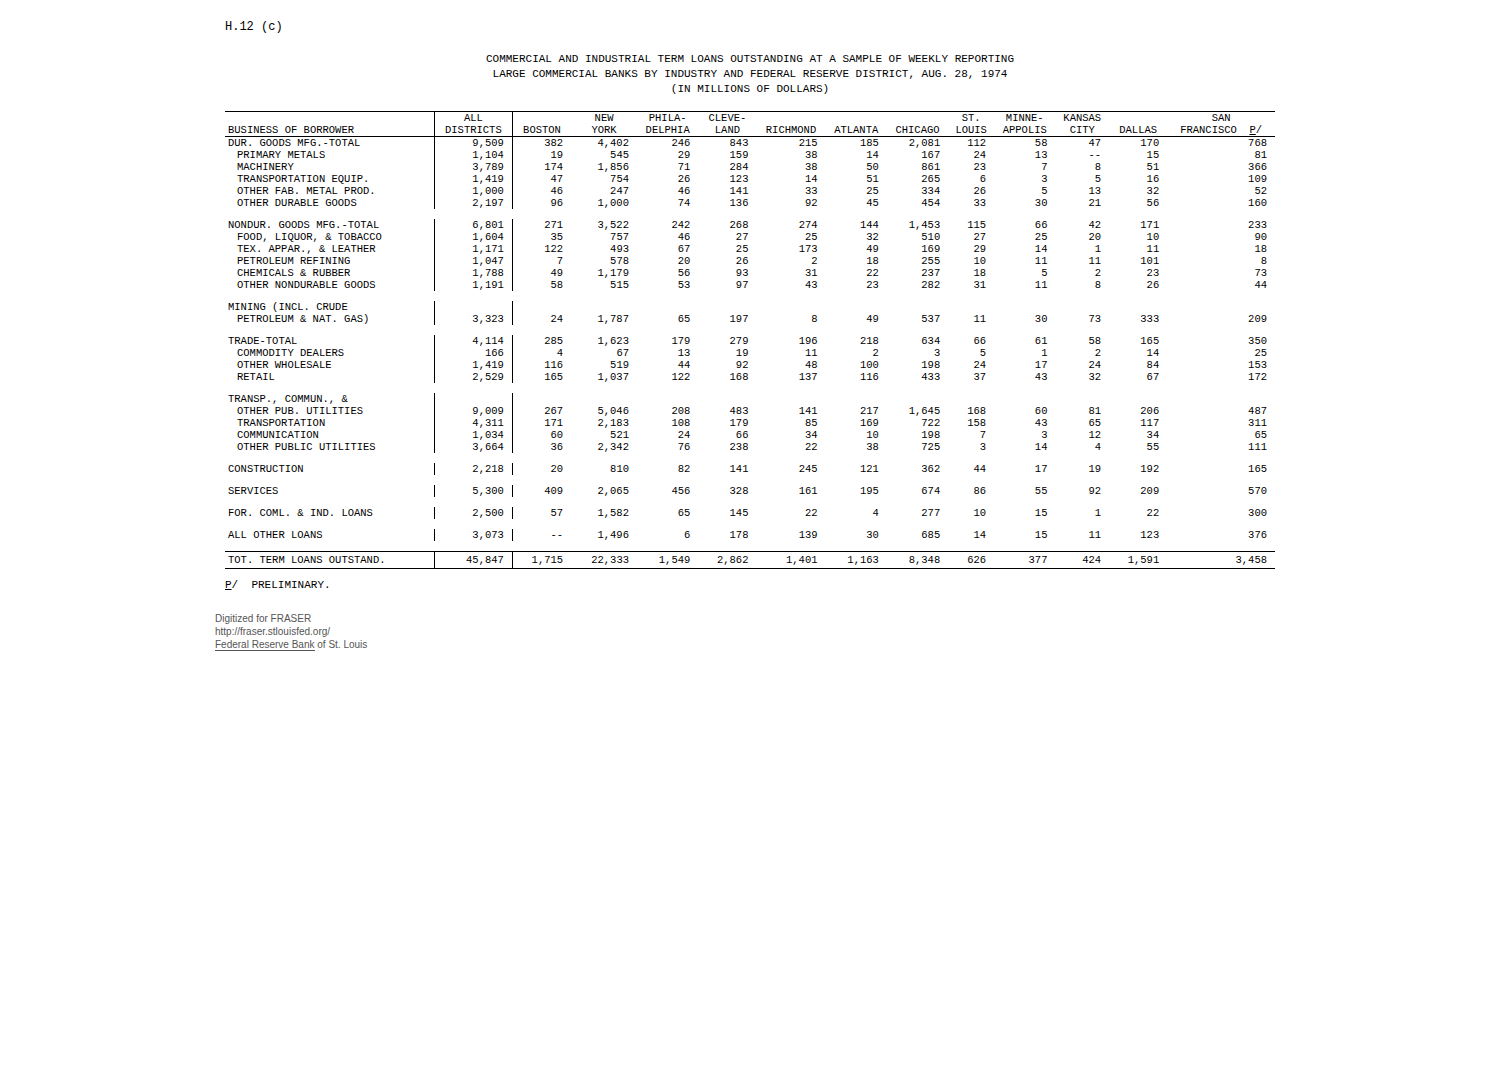H.12 (c)
COMMERCIAL AND INDUSTRIAL TERM LOANS OUTSTANDING AT A SAMPLE OF WEEKLY REPORTING
LARGE COMMERCIAL BANKS BY INDUSTRY AND FEDERAL RESERVE DISTRICT, AUG. 28, 1974
(IN MILLIONS OF DOLLARS)
| BUSINESS OF BORROWER | ALL DISTRICTS | BOSTON | NEW YORK | PHILA- DELPHIA | CLEVE- LAND | RICHMOND | ATLANTA | CHICAGO | ST. LOUIS | MINNE- APPOLIS | KANSAS CITY | DALLAS | SAN FRANCISCO P / |
| --- | --- | --- | --- | --- | --- | --- | --- | --- | --- | --- | --- | --- | --- |
| DUR. GOODS MFG.-TOTAL | 9,509 | 382 | 4,402 | 246 | 843 | 215 | 185 | 2,081 | 112 | 58 | 47 | 170 | 768 |
| PRIMARY METALS | 1,104 | 19 | 545 | 29 | 159 | 38 | 14 | 167 | 24 | 13 | -- | 15 | 81 |
| MACHINERY | 3,789 | 174 | 1,856 | 71 | 284 | 38 | 50 | 861 | 23 | 7 | 8 | 51 | 366 |
| TRANSPORTATION EQUIP. | 1,419 | 47 | 754 | 26 | 123 | 14 | 51 | 265 | 6 | 3 | 5 | 16 | 109 |
| OTHER FAB. METAL PROD. | 1,000 | 46 | 247 | 46 | 141 | 33 | 25 | 334 | 26 | 5 | 13 | 32 | 52 |
| OTHER DURABLE GOODS | 2,197 | 96 | 1,000 | 74 | 136 | 92 | 45 | 454 | 33 | 30 | 21 | 56 | 160 |
| NONDUR. GOODS MFG.-TOTAL | 6,801 | 271 | 3,522 | 242 | 268 | 274 | 144 | 1,453 | 115 | 66 | 42 | 171 | 233 |
| FOOD, LIQUOR, & TOBACCO | 1,604 | 35 | 757 | 46 | 27 | 25 | 32 | 510 | 27 | 25 | 20 | 10 | 90 |
| TEX. APPAR., & LEATHER | 1,171 | 122 | 493 | 67 | 25 | 173 | 49 | 169 | 29 | 14 | 1 | 11 | 18 |
| PETROLEUM REFINING | 1,047 | 7 | 578 | 20 | 26 | 2 | 18 | 255 | 10 | 11 | 11 | 101 | 8 |
| CHEMICALS & RUBBER | 1,788 | 49 | 1,179 | 56 | 93 | 31 | 22 | 237 | 18 | 5 | 2 | 23 | 73 |
| OTHER NONDURABLE GOODS | 1,191 | 58 | 515 | 53 | 97 | 43 | 23 | 282 | 31 | 11 | 8 | 26 | 44 |
| MINING (INCL. CRUDE | | | | | | | | | | | | | |
| PETROLEUM & NAT. GAS) | 3,323 | 24 | 1,787 | 65 | 197 | 8 | 49 | 537 | 11 | 30 | 73 | 333 | 209 |
| TRADE-TOTAL | 4,114 | 285 | 1,623 | 179 | 279 | 196 | 218 | 634 | 66 | 61 | 58 | 165 | 350 |
| COMMODITY DEALERS | 166 | 4 | 67 | 13 | 19 | 11 | 2 | 3 | 5 | 1 | 2 | 14 | 25 |
| OTHER WHOLESALE | 1,419 | 116 | 519 | 44 | 92 | 48 | 100 | 198 | 24 | 17 | 24 | 84 | 153 |
| RETAIL | 2,529 | 165 | 1,037 | 122 | 168 | 137 | 116 | 433 | 37 | 43 | 32 | 67 | 172 |
| TRANSP., COMMUN., & | | | | | | | | | | | | | |
| OTHER PUB. UTILITIES | 9,009 | 267 | 5,046 | 208 | 483 | 141 | 217 | 1,645 | 168 | 60 | 81 | 206 | 487 |
| TRANSPORTATION | 4,311 | 171 | 2,183 | 108 | 179 | 85 | 169 | 722 | 158 | 43 | 65 | 117 | 311 |
| COMMUNICATION | 1,034 | 60 | 521 | 24 | 66 | 34 | 10 | 198 | 7 | 3 | 12 | 34 | 65 |
| OTHER PUBLIC UTILITIES | 3,664 | 36 | 2,342 | 76 | 238 | 22 | 38 | 725 | 3 | 14 | 4 | 55 | 111 |
| CONSTRUCTION | 2,218 | 20 | 810 | 82 | 141 | 245 | 121 | 362 | 44 | 17 | 19 | 192 | 165 |
| SERVICES | 5,300 | 409 | 2,065 | 456 | 328 | 161 | 195 | 674 | 86 | 55 | 92 | 209 | 570 |
| FOR. COML. & IND. LOANS | 2,500 | 57 | 1,582 | 65 | 145 | 22 | 4 | 277 | 10 | 15 | 1 | 22 | 300 |
| ALL OTHER LOANS | 3,073 | -- | 1,496 | 6 | 178 | 139 | 30 | 685 | 14 | 15 | 11 | 123 | 376 |
| TOT. TERM LOANS OUTSTAND. | 45,847 | 1,715 | 22,333 | 1,549 | 2,862 | 1,401 | 1,163 | 8,348 | 626 | 377 | 424 | 1,591 | 3,458 |
P/ PRELIMINARY.
Digitized for FRASER
http://fraser.stlouisfed.org/
Federal Reserve Bank of St. Louis